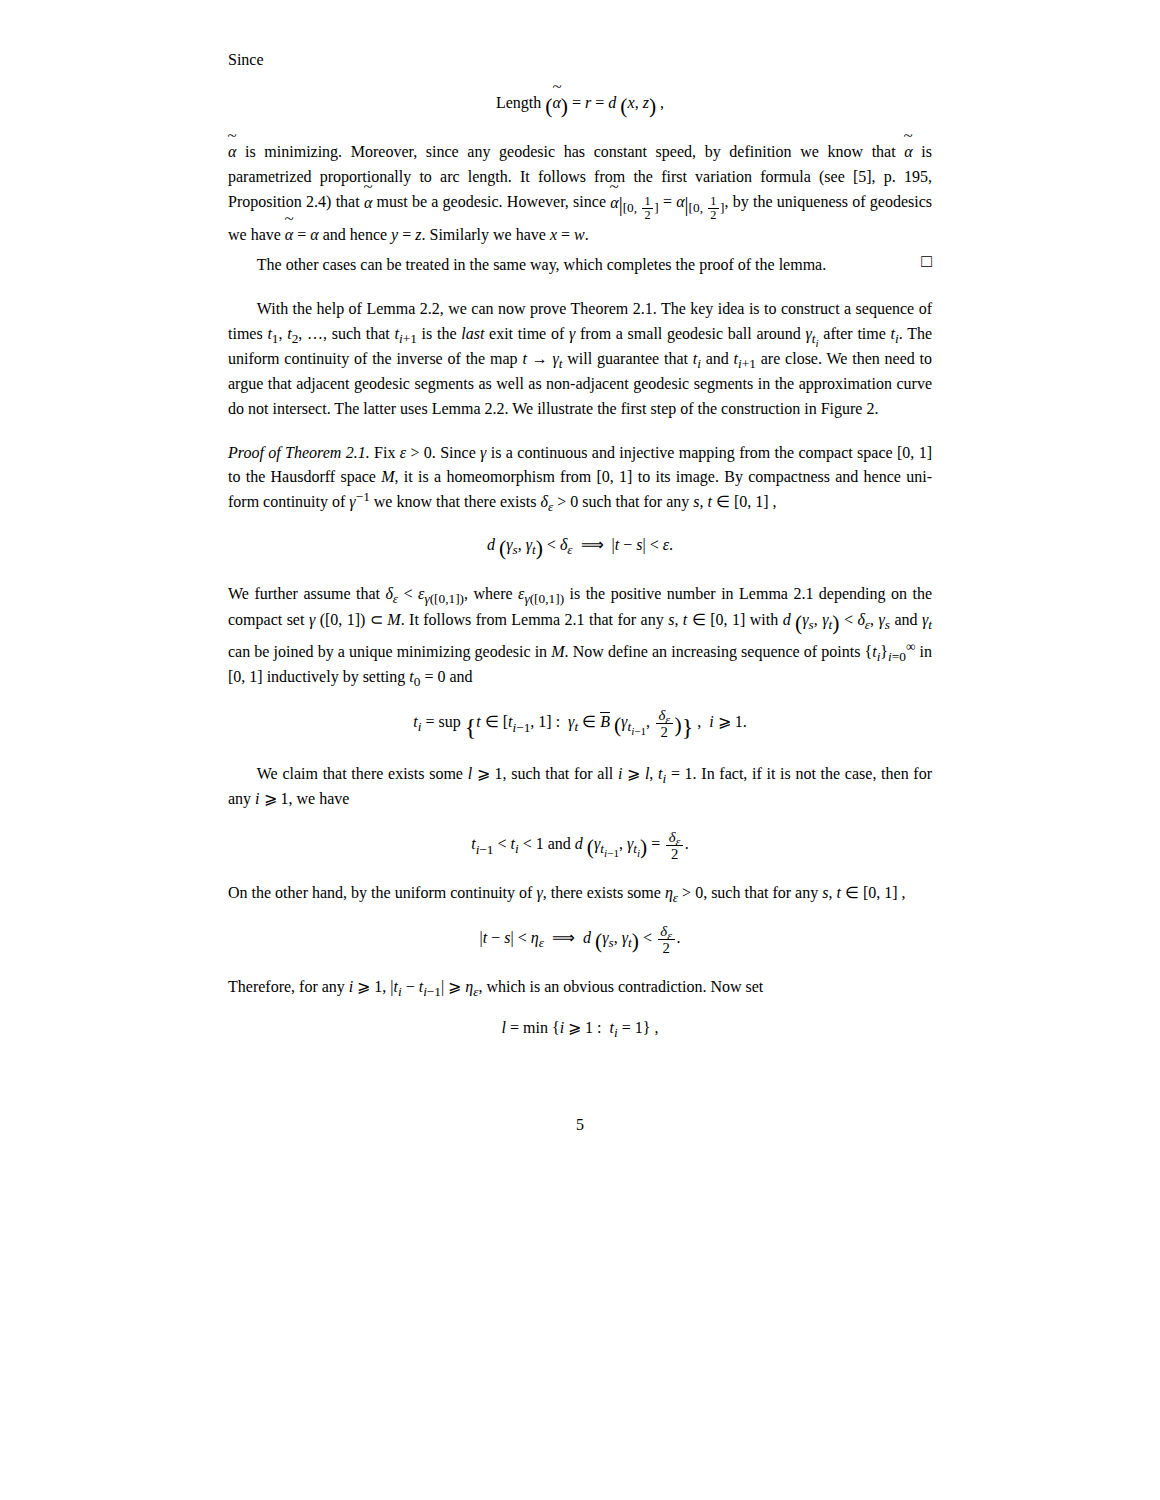Since
Length (α) = r = d (x, z) ,
α is minimizing. Moreover, since any geodesic has constant speed, by definition we know that α is parametrized proportionally to arc length. It follows from the first variation formula (see [5], p. 195, Proposition 2.4) that α must be a geodesic. However, since α|[0, 12] = α|[0, 12], by the uniqueness of geodesics we have α = α and hence y = z. Similarly we have x = w.
The other cases can be treated in the same way, which completes the proof of the lemma. □
With the help of Lemma 2.2, we can now prove Theorem 2.1. The key idea is to construct a sequence of times t1, t2, …, such that ti+1 is the last exit time of γ from a small geodesic ball around γti after time ti. The uniform continuity of the inverse of the map t → γt will guarantee that ti and ti+1 are close. We then need to argue that adjacent geodesic segments as well as non-adjacent geodesic segments in the approximation curve do not intersect. The latter uses Lemma 2.2. We illustrate the first step of the construction in Figure 2.
Proof of Theorem 2.1. Fix ε > 0. Since γ is a continuous and injective mapping from the compact space [0, 1] to the Hausdorff space M, it is a homeomorphism from [0, 1] to its image. By compactness and hence uniform continuity of γ−1 we know that there exists δε > 0 such that for any s, t ∈ [0, 1] ,
d (γs, γt) < δε ⟹ |t − s| < ε.
We further assume that δε < εγ([0,1]), where εγ([0,1]) is the positive number in Lemma 2.1 depending on the compact set γ ([0, 1]) ⊂ M. It follows from Lemma 2.1 that for any s, t ∈ [0, 1] with d (γs, γt) < δε, γs and γt can be joined by a unique minimizing geodesic in M. Now define an increasing sequence of points {ti}i=0∞ in [0, 1] inductively by setting t0 = 0 and
ti = sup {t ∈ [ti−1, 1] : γt ∈ B (γti−1, δε 2)} , i ⩾ 1.
We claim that there exists some l ⩾ 1, such that for all i ⩾ l, ti = 1. In fact, if it is not the case, then for any i ⩾ 1, we have
ti−1 < ti < 1 and d (γti−1, γti) = δε 2.
On the other hand, by the uniform continuity of γ, there exists some ηε > 0, such that for any s, t ∈ [0, 1] ,
|t − s| < ηε ⟹ d (γs, γt) < δε 2.
Therefore, for any i ⩾ 1, |ti − ti−1| ⩾ ηε, which is an obvious contradiction. Now set
l = min {i ⩾ 1 : ti = 1} ,
5